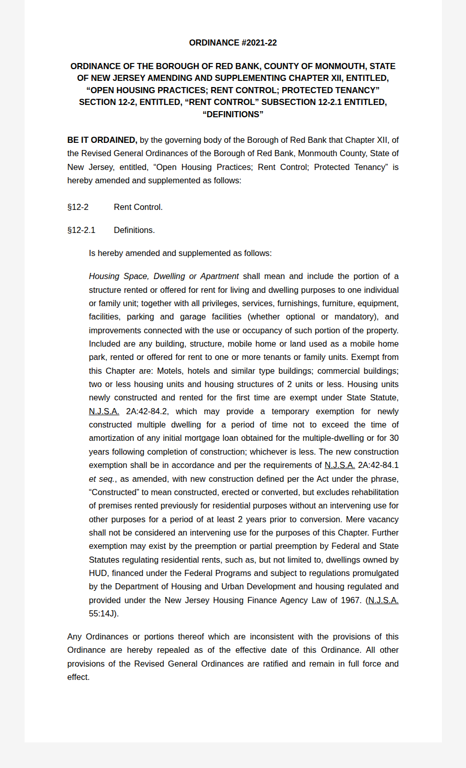ORDINANCE #2021-22
Ordinance of the Borough of Red Bank, County of Monmouth, State of New Jersey Amending and Supplementing Chapter XII, Entitled, “Open Housing Practices; Rent Control; Protected Tenancy” Section 12-2, Entitled, “Rent Control” Subsection 12-2.1 Entitled, “Definitions”
BE IT ORDAINED, by the governing body of the Borough of Red Bank that Chapter XII, of the Revised General Ordinances of the Borough of Red Bank, Monmouth County, State of New Jersey, entitled, “Open Housing Practices; Rent Control; Protected Tenancy” is hereby amended and supplemented as follows:
§12-2 Rent Control.
§12-2.1 Definitions.
Is hereby amended and supplemented as follows:
Housing Space, Dwelling or Apartment shall mean and include the portion of a structure rented or offered for rent for living and dwelling purposes to one individual or family unit; together with all privileges, services, furnishings, furniture, equipment, facilities, parking and garage facilities (whether optional or mandatory), and improvements connected with the use or occupancy of such portion of the property. Included are any building, structure, mobile home or land used as a mobile home park, rented or offered for rent to one or more tenants or family units. Exempt from this Chapter are: Motels, hotels and similar type buildings; commercial buildings; two or less housing units and housing structures of 2 units or less. Housing units newly constructed and rented for the first time are exempt under State Statute, N.J.S.A. 2A:42-84.2, which may provide a temporary exemption for newly constructed multiple dwelling for a period of time not to exceed the time of amortization of any initial mortgage loan obtained for the multiple-dwelling or for 30 years following completion of construction; whichever is less. The new construction exemption shall be in accordance and per the requirements of N.J.S.A. 2A:42-84.1 et seq., as amended, with new construction defined per the Act under the phrase, “Constructed” to mean constructed, erected or converted, but excludes rehabilitation of premises rented previously for residential purposes without an intervening use for other purposes for a period of at least 2 years prior to conversion. Mere vacancy shall not be considered an intervening use for the purposes of this Chapter. Further exemption may exist by the preemption or partial preemption by Federal and State Statutes regulating residential rents, such as, but not limited to, dwellings owned by HUD, financed under the Federal Programs and subject to regulations promulgated by the Department of Housing and Urban Development and housing regulated and provided under the New Jersey Housing Finance Agency Law of 1967. (N.J.S.A. 55:14J).
Any Ordinances or portions thereof which are inconsistent with the provisions of this Ordinance are hereby repealed as of the effective date of this Ordinance. All other provisions of the Revised General Ordinances are ratified and remain in full force and effect.